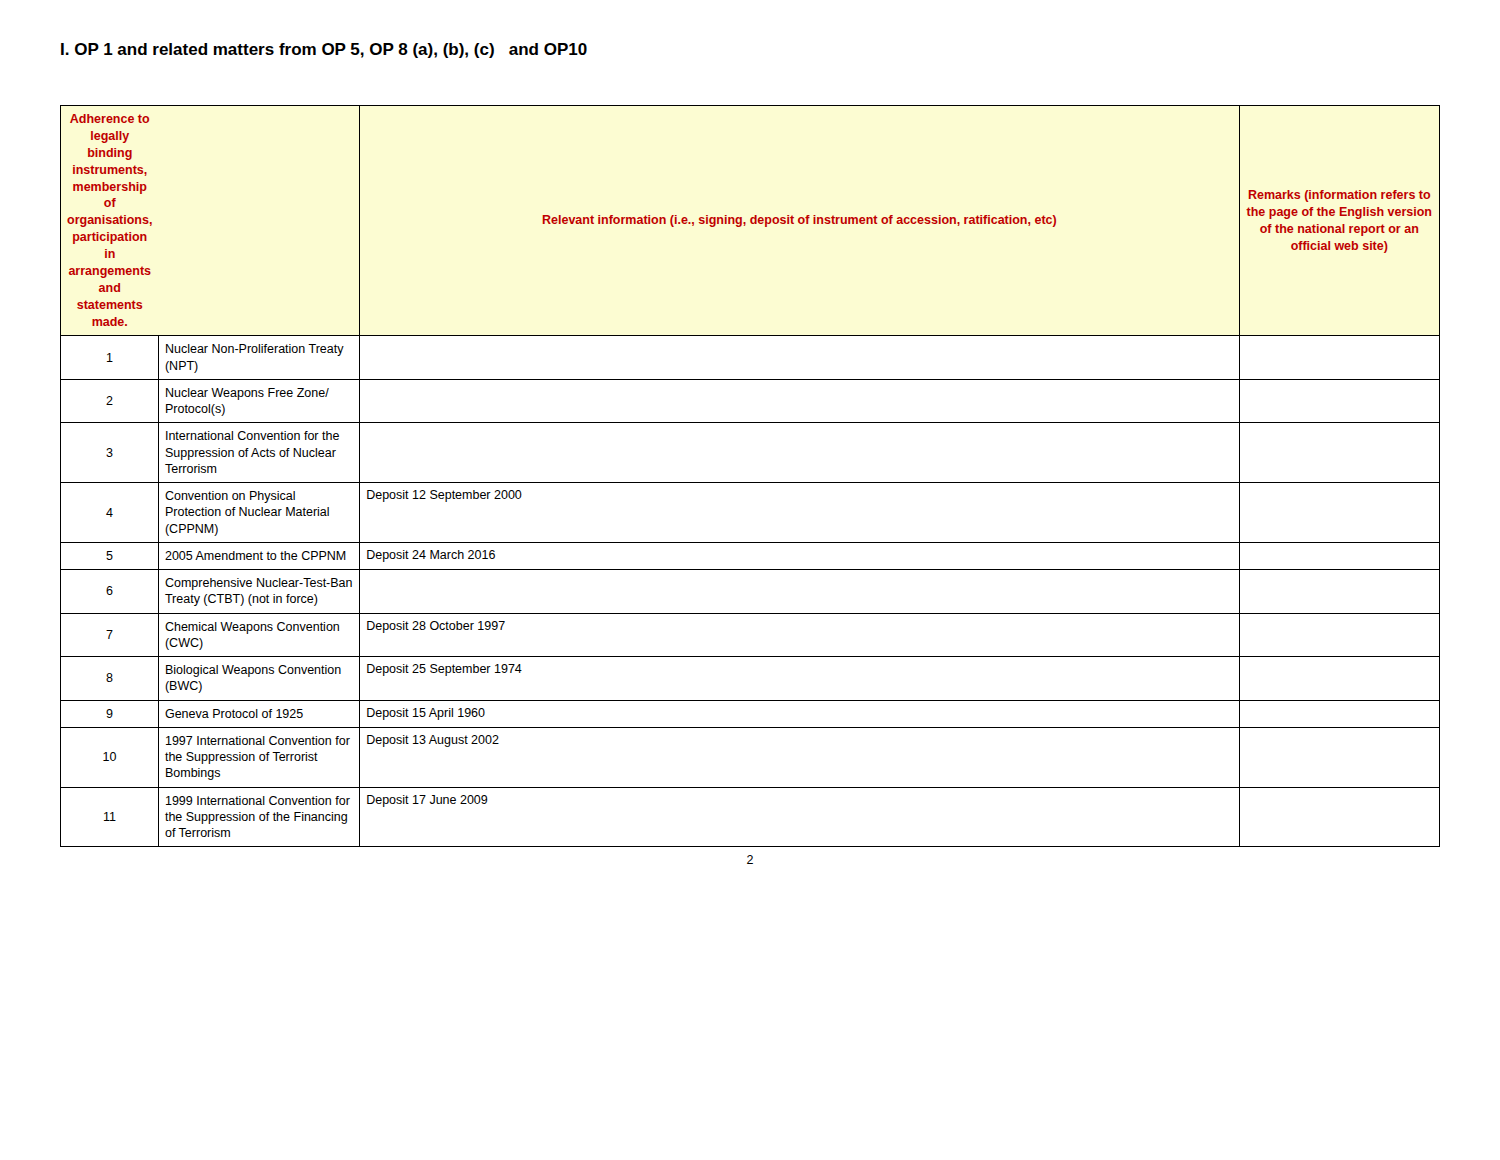I. OP 1 and related matters from OP 5, OP 8 (a), (b), (c) and OP10
| Adherence to legally binding instruments, membership of organisations, participation in arrangements and statements made. | | Relevant information (i.e., signing, deposit of instrument of accession, ratification, etc) | Remarks (information refers to the page of the English version of the national report or an official web site) |
| --- | --- | --- | --- |
| 1 | Nuclear Non-Proliferation Treaty (NPT) | | |
| 2 | Nuclear Weapons Free Zone/ Protocol(s) | | |
| 3 | International Convention for the Suppression of Acts of Nuclear Terrorism | | |
| 4 | Convention on Physical Protection of Nuclear Material (CPPNM) | Deposit 12 September 2000 | |
| 5 | 2005 Amendment to the CPPNM | Deposit 24 March 2016 | |
| 6 | Comprehensive Nuclear-Test-Ban Treaty (CTBT) (not in force) | | |
| 7 | Chemical Weapons Convention (CWC) | Deposit 28 October 1997 | |
| 8 | Biological Weapons Convention (BWC) | Deposit 25 September 1974 | |
| 9 | Geneva Protocol of 1925 | Deposit 15 April 1960 | |
| 10 | 1997 International Convention for the Suppression of Terrorist Bombings | Deposit 13 August 2002 | |
| 11 | 1999 International Convention for the Suppression of the Financing of Terrorism | Deposit 17 June 2009 | |
2